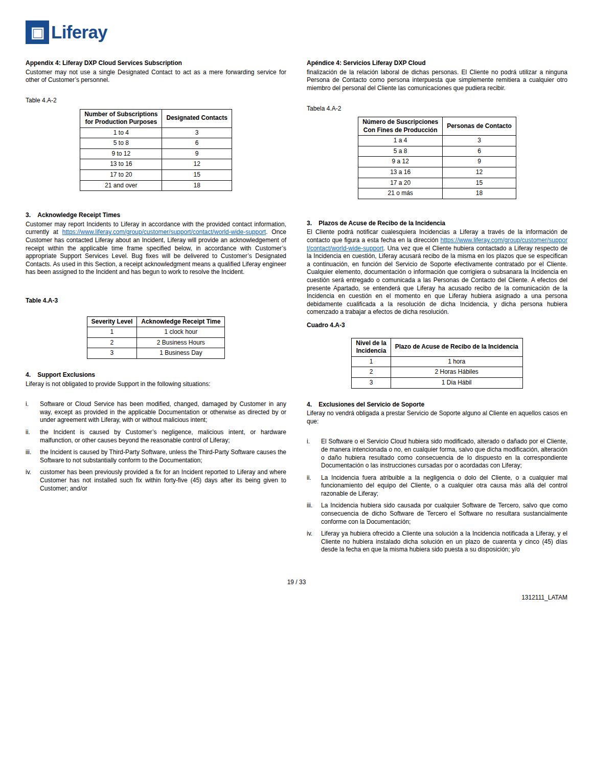▣Liferay
Appendix 4: Liferay DXP Cloud Services Subscription
Customer may not use a single Designated Contact to act as a mere forwarding service for other of Customer’s personnel.
Table 4.A-2
| Number of Subscriptions for Production Purposes | Designated Contacts |
| --- | --- |
| 1 to 4 | 3 |
| 5 to 8 | 6 |
| 9 to 12 | 9 |
| 13 to 16 | 12 |
| 17 to 20 | 15 |
| 21 and over | 18 |
3. Acknowledge Receipt Times
Customer may report Incidents to Liferay in accordance with the provided contact information, currently at https://www.liferay.com/group/customer/support/contact/world-wide-support. Once Customer has contacted Liferay about an Incident, Liferay will provide an acknowledgement of receipt within the applicable time frame specified below, in accordance with Customer’s appropriate Support Services Level. Bug fixes will be delivered to Customer’s Designated Contacts. As used in this Section, a receipt acknowledgment means a qualified Liferay engineer has been assigned to the Incident and has begun to work to resolve the Incident.
Table 4.A-3
| Severity Level | Acknowledge Receipt Time |
| --- | --- |
| 1 | 1 clock hour |
| 2 | 2 Business Hours |
| 3 | 1 Business Day |
4. Support Exclusions
Liferay is not obligated to provide Support in the following situations:
i. Software or Cloud Service has been modified, changed, damaged by Customer in any way, except as provided in the applicable Documentation or otherwise as directed by or under agreement with Liferay, with or without malicious intent;
ii. the Incident is caused by Customer’s negligence, malicious intent, or hardware malfunction, or other causes beyond the reasonable control of Liferay;
iii. the Incident is caused by Third-Party Software, unless the Third-Party Software causes the Software to not substantially conform to the Documentation;
iv. customer has been previously provided a fix for an Incident reported to Liferay and where Customer has not installed such fix within forty-five (45) days after its being given to Customer; and/or
Apéndice 4: Servicios Liferay DXP Cloud
finalización de la relación laboral de dichas personas. El Cliente no podrá utilizar a ninguna Persona de Contacto como persona interpuesta que simplemente remitiera a cualquier otro miembro del personal del Cliente las comunicaciones que pudiera recibir.
Tabela 4.A-2
| Número de Suscripciones Con Fines de Producción | Personas de Contacto |
| --- | --- |
| 1 a 4 | 3 |
| 5 a 8 | 6 |
| 9 a 12 | 9 |
| 13 a 16 | 12 |
| 17 a 20 | 15 |
| 21 o más | 18 |
3. Plazos de Acuse de Recibo de la Incidencia
El Cliente podrá notificar cualesquiera Incidencias a Liferay a través de la información de contacto que figura a esta fecha en la dirección https://www.liferay.com/group/customer/support/contact/world-wide-support. Una vez que el Cliente hubiera contactado a Liferay respecto de la Incidencia en cuestión, Liferay acusará recibo de la misma en los plazos que se especifican a continuación, en función del Servicio de Soporte efectivamente contratado por el Cliente. Cualquier elemento, documentación o información que corrigiera o subsanara la Incidencia en cuestión será entregado o comunicada a las Personas de Contacto del Cliente. A efectos del presente Apartado, se entenderá que Liferay ha acusado recibo de la comunicación de la Incidencia en cuestión en el momento en que Liferay hubiera asignado a una persona debidamente cualificada a la resolución de dicha Incidencia, y dicha persona hubiera comenzado a trabajar a efectos de dicha resolución.
Cuadro 4.A-3
| Nivel de la Incidencia | Plazo de Acuse de Recibo de la Incidencia |
| --- | --- |
| 1 | 1 hora |
| 2 | 2 Horas Hábiles |
| 3 | 1 Dia Hábil |
4. Exclusiones del Servicio de Soporte
Liferay no vendrá obligada a prestar Servicio de Soporte alguno al Cliente en aquellos casos en que:
i. El Software o el Servicio Cloud hubiera sido modificado, alterado o dañado por el Cliente, de manera intencionada o no, en cualquier forma, salvo que dicha modificación, alteración o daño hubiera resultado como consecuencia de lo dispuesto en la correspondiente Documentación o las instrucciones cursadas por o acordadas con Liferay;
ii. La Incidencia fuera atribuible a la negligencia o dolo del Cliente, o a cualquier mal funcionamiento del equipo del Cliente, o a cualquier otra causa más allá del control razonable de Liferay;
iii. La Incidencia hubiera sido causada por cualquier Software de Tercero, salvo que como consecuencia de dicho Software de Tercero el Software no resultara sustancialmente conforme con la Documentación;
iv. Liferay ya hubiera ofrecido a Cliente una solución a la Incidencia notificada a Liferay, y el Cliente no hubiera instalado dicha solución en un plazo de cuarenta y cinco (45) días desde la fecha en que la misma hubiera sido puesta a su disposición; y/o
19 / 33
1312111_LATAM